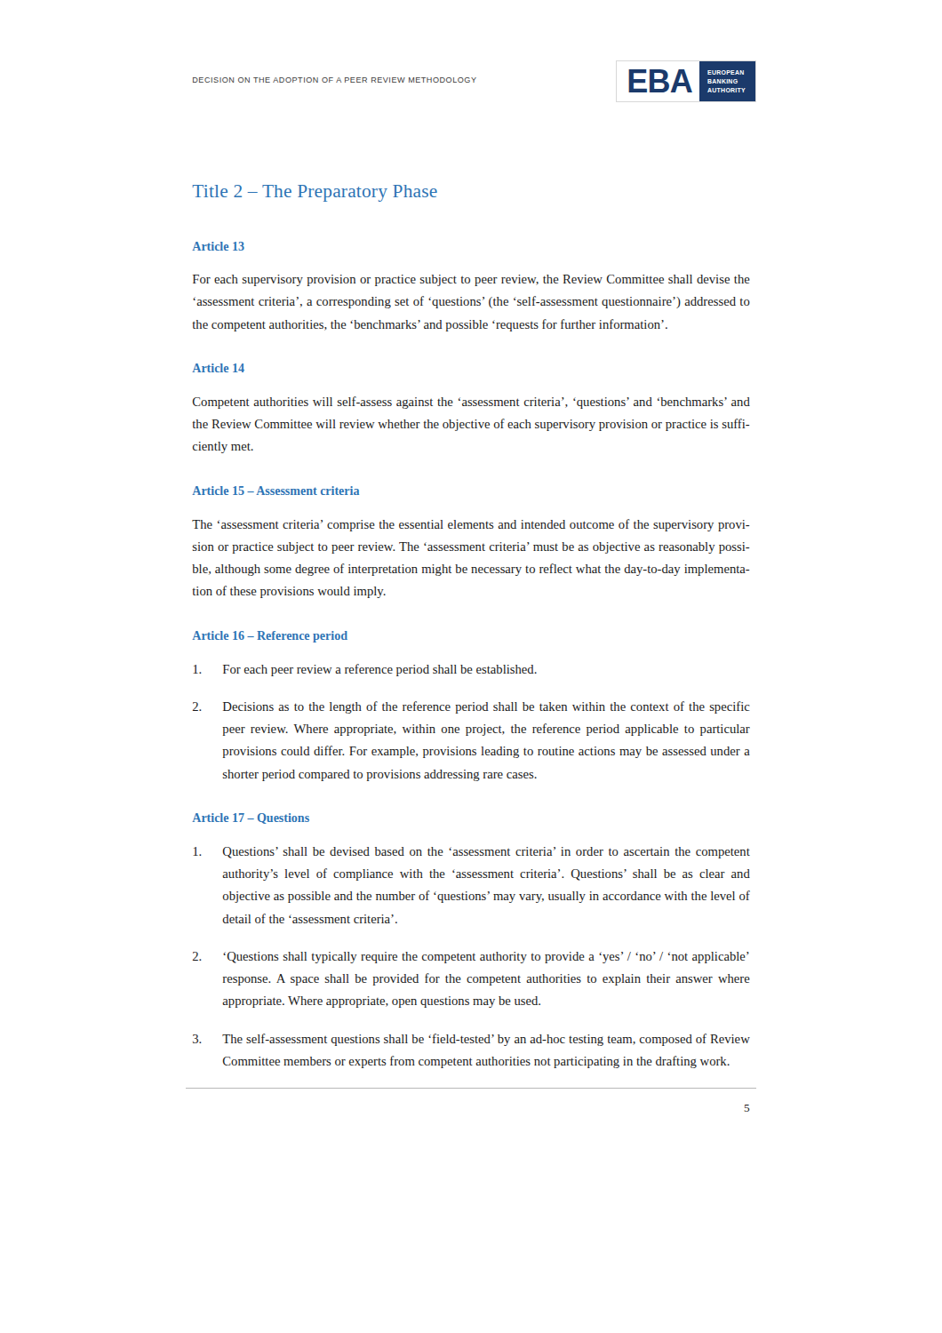Decision on the adoption of a peer review methodology
EBA
European Banking Authority
Title 2 – The Preparatory Phase
Article 13
For each supervisory provision or practice subject to peer review, the Review Committee shall devise the ‘assessment criteria’, a corresponding set of ‘questions’ (the ‘self-assessment questionnaire’) addressed to the competent authorities, the ‘benchmarks’ and possible ‘requests for further information’.
Article 14
Competent authorities will self-assess against the ‘assessment criteria’, ‘questions’ and ‘benchmarks’ and the Review Committee will review whether the objective of each supervisory provision or practice is sufficiently met.
Article 15 – Assessment criteria
The ‘assessment criteria’ comprise the essential elements and intended outcome of the supervisory provision or practice subject to peer review. The ‘assessment criteria’ must be as objective as reasonably possible, although some degree of interpretation might be necessary to reflect what the day-to-day implementation of these provisions would imply.
Article 16 – Reference period
For each peer review a reference period shall be established.
Decisions as to the length of the reference period shall be taken within the context of the specific peer review. Where appropriate, within one project, the reference period applicable to particular provisions could differ. For example, provisions leading to routine actions may be assessed under a shorter period compared to provisions addressing rare cases.
Article 17 – Questions
Questions’ shall be devised based on the ‘assessment criteria’ in order to ascertain the competent authority’s level of compliance with the ‘assessment criteria’. Questions’ shall be as clear and objective as possible and the number of ‘questions’ may vary, usually in accordance with the level of detail of the ‘assessment criteria’.
‘Questions shall typically require the competent authority to provide a ‘yes’ / ‘no’ / ‘not applicable’ response. A space shall be provided for the competent authorities to explain their answer where appropriate. Where appropriate, open questions may be used.
The self-assessment questions shall be ‘field-tested’ by an ad-hoc testing team, composed of Review Committee members or experts from competent authorities not participating in the drafting work.
5